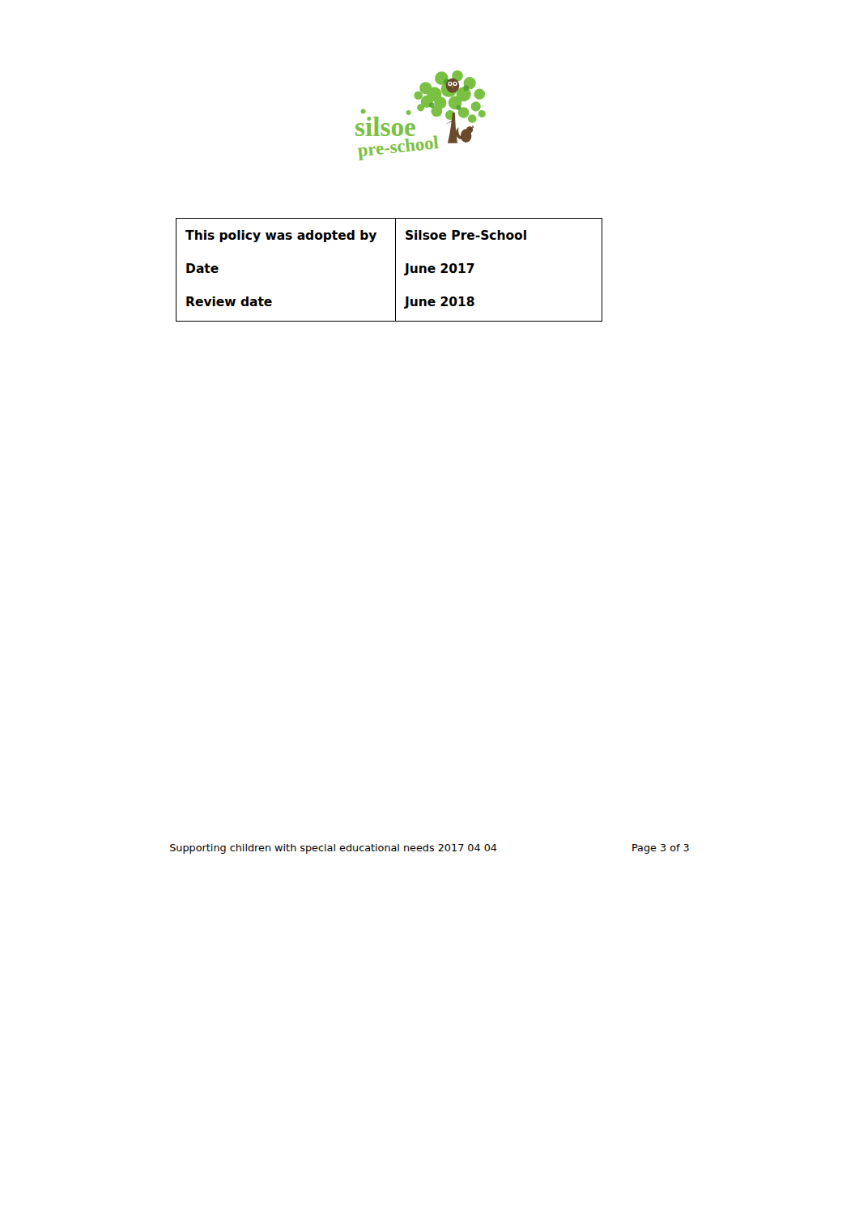silsoe pre-school
| This policy was adopted by | Silsoe Pre-School |
| Date | June 2017 |
| Review date | June 2018 |
Supporting children with special educational needs 2017 04 04
Page 3 of 3